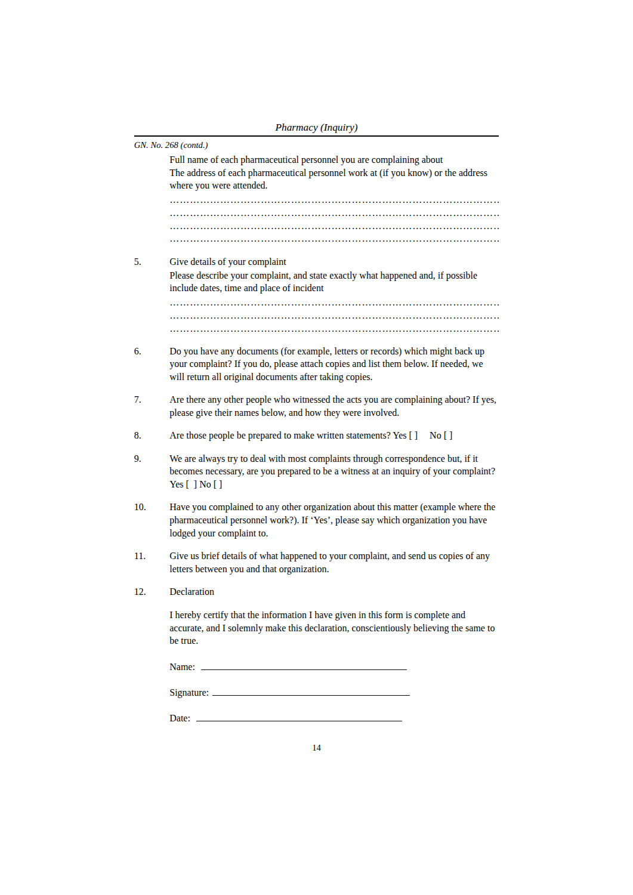Pharmacy (Inquiry)
GN. No. 268 (contd.)
Full name of each pharmaceutical personnel you are complaining about
The address of each pharmaceutical personnel work at (if you know) or the address
where you were attended.
……………………………………………………………………………………….………
……………………………………………………………………………………….………
……………………………………………………………………………………….………
……………………………………………………………………………………….………
5.
Give details of your complaint
Please describe your complaint, and state exactly what happened and, if possible
include dates, time and place of incident
……………………………………………………………………………………….………
……………………………………………………………………………………….………
……………………………………………………………………………………….………
6.
Do you have any documents (for example, letters or records) which might back up your complaint? If you do, please attach copies and list them below. If needed, we will return all original documents after taking copies.
7.
Are there any other people who witnessed the acts you are complaining about? If yes, please give their names below, and how they were involved.
8.
Are those people be prepared to make written statements? Yes [ ] No [ ]
9.
We are always try to deal with most complaints through correspondence but, if it becomes necessary, are you prepared to be a witness at an inquiry of your complaint? Yes [ ] No [ ]
10.
Have you complained to any other organization about this matter (example where the pharmaceutical personnel work?). If ‘Yes’, please say which organization you have lodged your complaint to.
11.
Give us brief details of what happened to your complaint, and send us copies of any letters between you and that organization.
12.
Declaration
I hereby certify that the information I have given in this form is complete and accurate, and I solemnly make this declaration, conscientiously believing the same to be true.
Name:
Signature:
Date:
14